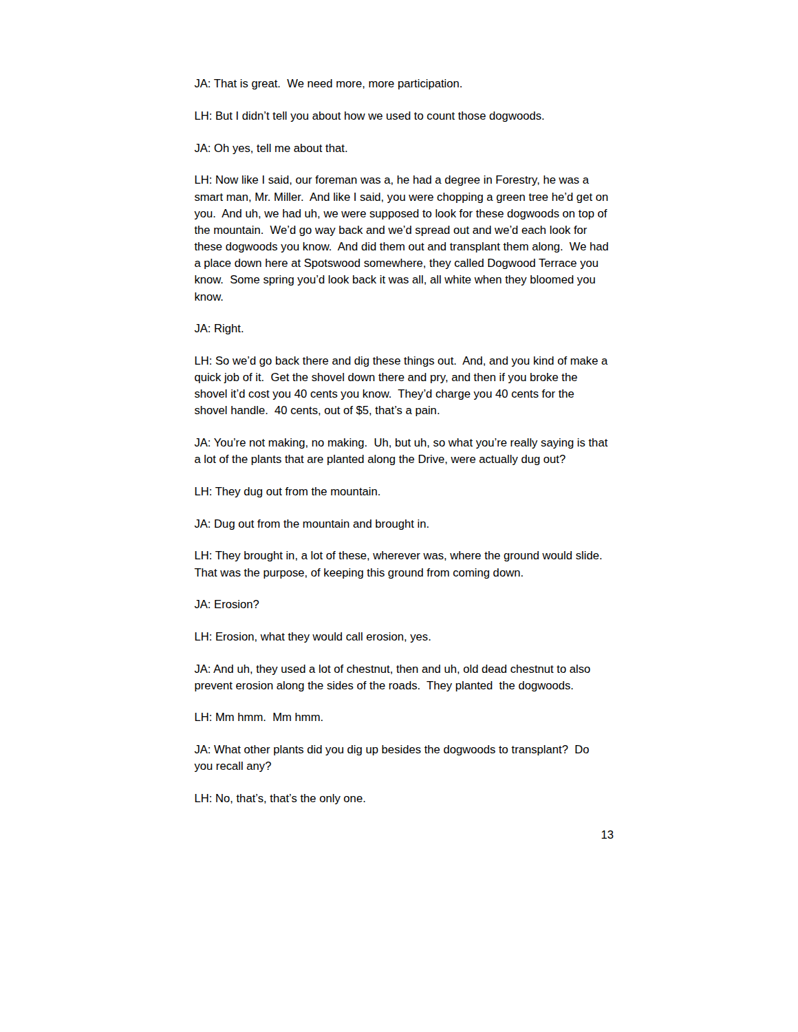JA: That is great. We need more, more participation.
LH: But I didn’t tell you about how we used to count those dogwoods.
JA: Oh yes, tell me about that.
LH: Now like I said, our foreman was a, he had a degree in Forestry, he was a smart man, Mr. Miller. And like I said, you were chopping a green tree he’d get on you. And uh, we had uh, we were supposed to look for these dogwoods on top of the mountain. We’d go way back and we’d spread out and we’d each look for these dogwoods you know. And did them out and transplant them along. We had a place down here at Spotswood somewhere, they called Dogwood Terrace you know. Some spring you’d look back it was all, all white when they bloomed you know.
JA: Right.
LH: So we’d go back there and dig these things out. And, and you kind of make a quick job of it. Get the shovel down there and pry, and then if you broke the shovel it’d cost you 40 cents you know. They’d charge you 40 cents for the shovel handle. 40 cents, out of $5, that’s a pain.
JA: You’re not making, no making. Uh, but uh, so what you’re really saying is that a lot of the plants that are planted along the Drive, were actually dug out?
LH: They dug out from the mountain.
JA: Dug out from the mountain and brought in.
LH: They brought in, a lot of these, wherever was, where the ground would slide. That was the purpose, of keeping this ground from coming down.
JA: Erosion?
LH: Erosion, what they would call erosion, yes.
JA: And uh, they used a lot of chestnut, then and uh, old dead chestnut to also prevent erosion along the sides of the roads. They planted the dogwoods.
LH: Mm hmm. Mm hmm.
JA: What other plants did you dig up besides the dogwoods to transplant? Do you recall any?
LH: No, that’s, that’s the only one.
13